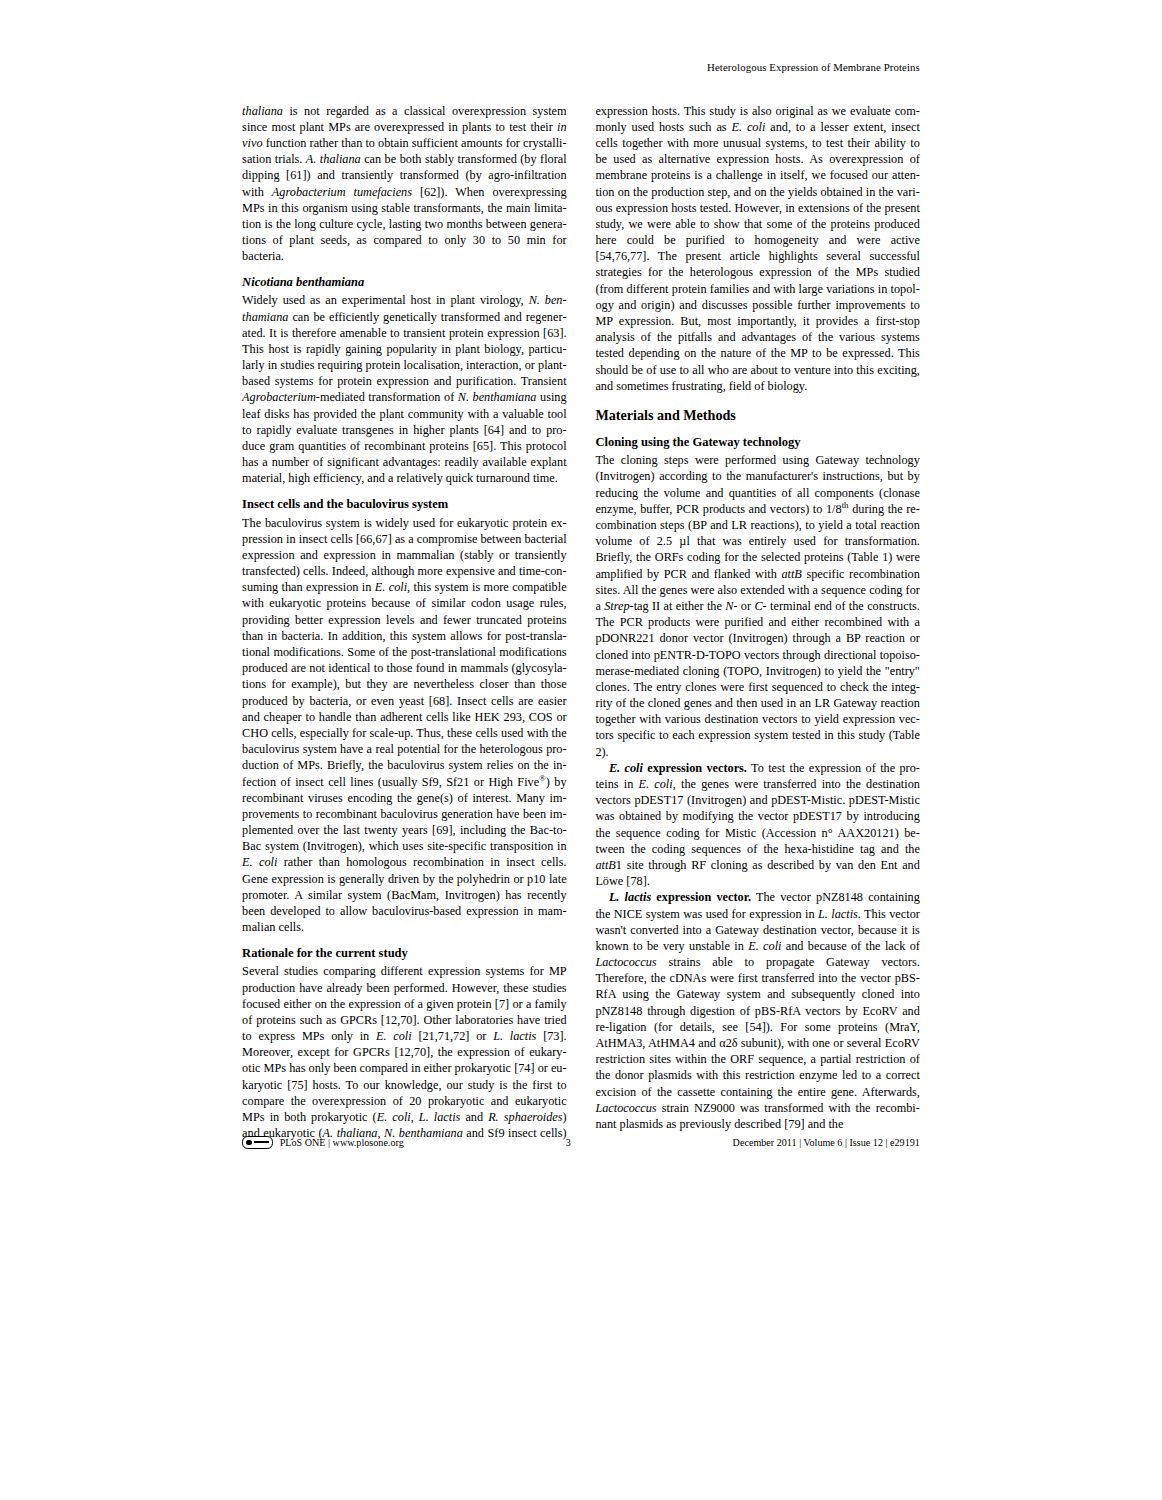Heterologous Expression of Membrane Proteins
thaliana is not regarded as a classical overexpression system since most plant MPs are overexpressed in plants to test their in vivo function rather than to obtain sufficient amounts for crystallisation trials. A. thaliana can be both stably transformed (by floral dipping [61]) and transiently transformed (by agro-infiltration with Agrobacterium tumefaciens [62]). When overexpressing MPs in this organism using stable transformants, the main limitation is the long culture cycle, lasting two months between generations of plant seeds, as compared to only 30 to 50 min for bacteria.
Nicotiana benthamiana
Widely used as an experimental host in plant virology, N. benthamiana can be efficiently genetically transformed and regenerated. It is therefore amenable to transient protein expression [63]. This host is rapidly gaining popularity in plant biology, particularly in studies requiring protein localisation, interaction, or plant-based systems for protein expression and purification. Transient Agrobacterium-mediated transformation of N. benthamiana using leaf disks has provided the plant community with a valuable tool to rapidly evaluate transgenes in higher plants [64] and to produce gram quantities of recombinant proteins [65]. This protocol has a number of significant advantages: readily available explant material, high efficiency, and a relatively quick turnaround time.
Insect cells and the baculovirus system
The baculovirus system is widely used for eukaryotic protein expression in insect cells [66,67] as a compromise between bacterial expression and expression in mammalian (stably or transiently transfected) cells. Indeed, although more expensive and time-consuming than expression in E. coli, this system is more compatible with eukaryotic proteins because of similar codon usage rules, providing better expression levels and fewer truncated proteins than in bacteria. In addition, this system allows for post-translational modifications. Some of the post-translational modifications produced are not identical to those found in mammals (glycosylations for example), but they are nevertheless closer than those produced by bacteria, or even yeast [68]. Insect cells are easier and cheaper to handle than adherent cells like HEK 293, COS or CHO cells, especially for scale-up. Thus, these cells used with the baculovirus system have a real potential for the heterologous production of MPs. Briefly, the baculovirus system relies on the infection of insect cell lines (usually Sf9, Sf21 or High Five®) by recombinant viruses encoding the gene(s) of interest. Many improvements to recombinant baculovirus generation have been implemented over the last twenty years [69], including the Bac-to-Bac system (Invitrogen), which uses site-specific transposition in E. coli rather than homologous recombination in insect cells. Gene expression is generally driven by the polyhedrin or p10 late promoter. A similar system (BacMam, Invitrogen) has recently been developed to allow baculovirus-based expression in mammalian cells.
Rationale for the current study
Several studies comparing different expression systems for MP production have already been performed. However, these studies focused either on the expression of a given protein [7] or a family of proteins such as GPCRs [12,70]. Other laboratories have tried to express MPs only in E. coli [21,71,72] or L. lactis [73]. Moreover, except for GPCRs [12,70], the expression of eukaryotic MPs has only been compared in either prokaryotic [74] or eukaryotic [75] hosts. To our knowledge, our study is the first to compare the overexpression of 20 prokaryotic and eukaryotic MPs in both prokaryotic (E. coli, L. lactis and R. sphaeroides) and eukaryotic (A. thaliana, N. benthamiana and Sf9 insect cells) expression hosts. This study is also original as we evaluate commonly used hosts such as E. coli and, to a lesser extent, insect cells together with more unusual systems, to test their ability to be used as alternative expression hosts. As overexpression of membrane proteins is a challenge in itself, we focused our attention on the production step, and on the yields obtained in the various expression hosts tested. However, in extensions of the present study, we were able to show that some of the proteins produced here could be purified to homogeneity and were active [54,76,77]. The present article highlights several successful strategies for the heterologous expression of the MPs studied (from different protein families and with large variations in topology and origin) and discusses possible further improvements to MP expression. But, most importantly, it provides a first-stop analysis of the pitfalls and advantages of the various systems tested depending on the nature of the MP to be expressed. This should be of use to all who are about to venture into this exciting, and sometimes frustrating, field of biology.
Materials and Methods
Cloning using the Gateway technology
The cloning steps were performed using Gateway technology (Invitrogen) according to the manufacturer's instructions, but by reducing the volume and quantities of all components (clonase enzyme, buffer, PCR products and vectors) to 1/8th during the recombination steps (BP and LR reactions), to yield a total reaction volume of 2.5 µl that was entirely used for transformation. Briefly, the ORFs coding for the selected proteins (Table 1) were amplified by PCR and flanked with attB specific recombination sites. All the genes were also extended with a sequence coding for a Strep-tag II at either the N- or C- terminal end of the constructs. The PCR products were purified and either recombined with a pDONR221 donor vector (Invitrogen) through a BP reaction or cloned into pENTR-D-TOPO vectors through directional topoisomerase-mediated cloning (TOPO, Invitrogen) to yield the "entry" clones. The entry clones were first sequenced to check the integrity of the cloned genes and then used in an LR Gateway reaction together with various destination vectors to yield expression vectors specific to each expression system tested in this study (Table 2).
E. coli expression vectors. To test the expression of the proteins in E. coli, the genes were transferred into the destination vectors pDEST17 (Invitrogen) and pDEST-Mistic. pDEST-Mistic was obtained by modifying the vector pDEST17 by introducing the sequence coding for Mistic (Accession n° AAX20121) between the coding sequences of the hexa-histidine tag and the attB1 site through RF cloning as described by van den Ent and Löwe [78].
L. lactis expression vector. The vector pNZ8148 containing the NICE system was used for expression in L. lactis. This vector wasn't converted into a Gateway destination vector, because it is known to be very unstable in E. coli and because of the lack of Lactococcus strains able to propagate Gateway vectors. Therefore, the cDNAs were first transferred into the vector pBS-RfA using the Gateway system and subsequently cloned into pNZ8148 through digestion of pBS-RfA vectors by EcoRV and re-ligation (for details, see [54]). For some proteins (MraY, AtHMA3, AtHMA4 and α2δ subunit), with one or several EcoRV restriction sites within the ORF sequence, a partial restriction of the donor plasmids with this restriction enzyme led to a correct excision of the cassette containing the entire gene. Afterwards, Lactococcus strain NZ9000 was transformed with the recombinant plasmids as previously described [79] and the
PLoS ONE | www.plosone.org
3
December 2011 | Volume 6 | Issue 12 | e29191